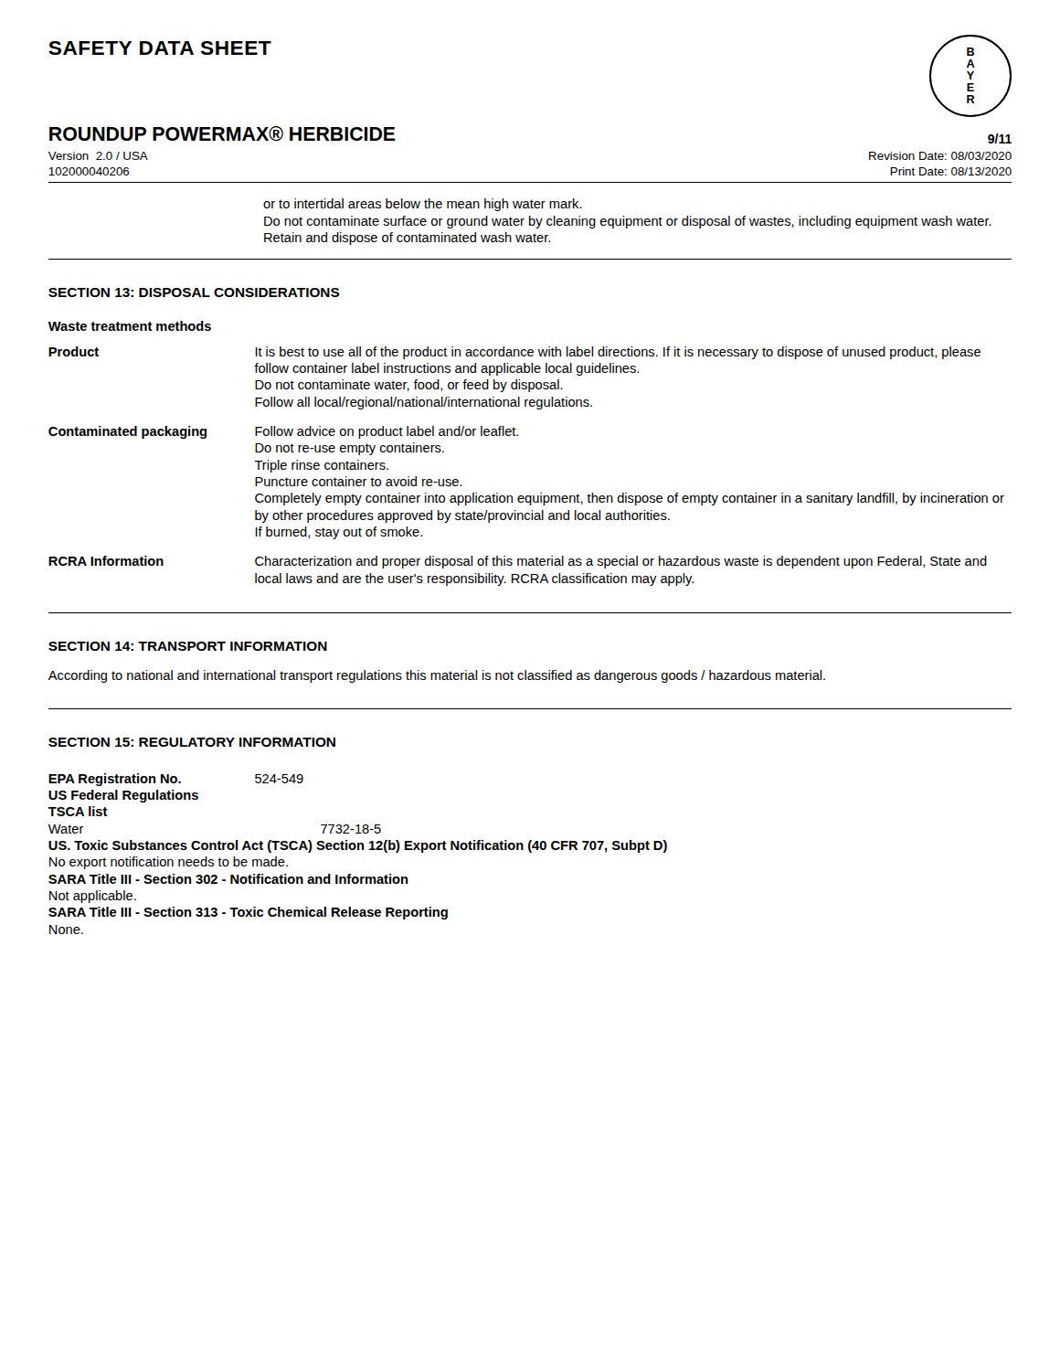SAFETY DATA SHEET
B
A
Y
E
R
ROUNDUP POWERMAX® HERBICIDE
9/11
Version 2.0 / USA
102000040206
Revision Date: 08/03/2020
Print Date: 08/13/2020
or to intertidal areas below the mean high water mark.
Do not contaminate surface or ground water by cleaning equipment or disposal of wastes, including equipment wash water.
Retain and dispose of contaminated wash water.
SECTION 13: DISPOSAL CONSIDERATIONS
Waste treatment methods
| Product | It is best to use all of the product in accordance with label directions. If it is necessary to dispose of unused product, please follow container label instructions and applicable local guidelines. Do not contaminate water, food, or feed by disposal. Follow all local/regional/national/international regulations. |
| Contaminated packaging | Follow advice on product label and/or leaflet. Do not re-use empty containers. Triple rinse containers. Puncture container to avoid re-use. Completely empty container into application equipment, then dispose of empty container in a sanitary landfill, by incineration or by other procedures approved by state/provincial and local authorities. If burned, stay out of smoke. |
| RCRA Information | Characterization and proper disposal of this material as a special or hazardous waste is dependent upon Federal, State and local laws and are the user's responsibility. RCRA classification may apply. |
SECTION 14: TRANSPORT INFORMATION
According to national and international transport regulations this material is not classified as dangerous goods / hazardous material.
SECTION 15: REGULATORY INFORMATION
EPA Registration No. 524-549
US Federal Regulations
TSCA list
Water 7732-18-5
US. Toxic Substances Control Act (TSCA) Section 12(b) Export Notification (40 CFR 707, Subpt D)
No export notification needs to be made.
SARA Title III - Section 302 - Notification and Information
Not applicable.
SARA Title III - Section 313 - Toxic Chemical Release Reporting
None.